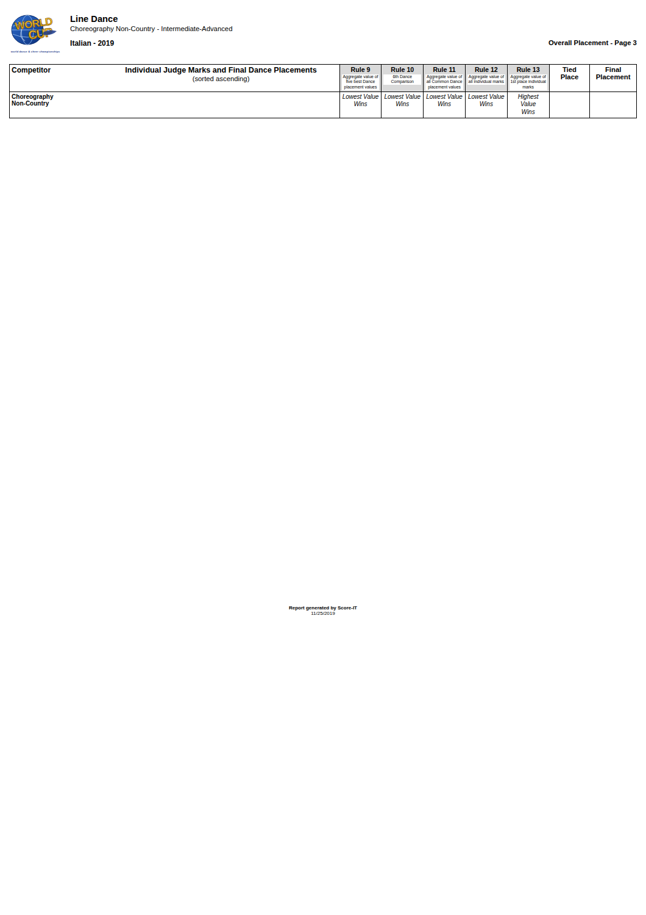WORLD CUP
world dance & cheer championships
Line Dance
Choreography Non-Country - Intermediate-Advanced
Italian - 2019 Overall Placement - Page 3
| Competitor | Individual Judge Marks and Final Dance Placements (sorted ascending) | Rule 9 Aggregate value of five best Dance placement values | Rule 10 6th Dance Comparison | Rule 11 Aggregate value of all Common Dance placement values | Rule 12 Aggregate value of all individual marks | Rule 13 Aggregate value of 1st place individual marks | Tied Place | Final Placement |
| --- | --- | --- | --- | --- | --- | --- | --- | --- |
| Choreography Non-Country | | Lowest Value Wins | Lowest Value Wins | Lowest Value Wins | Lowest Value Wins | Highest Value Wins | | |
Report generated by Score-IT
11/25/2019